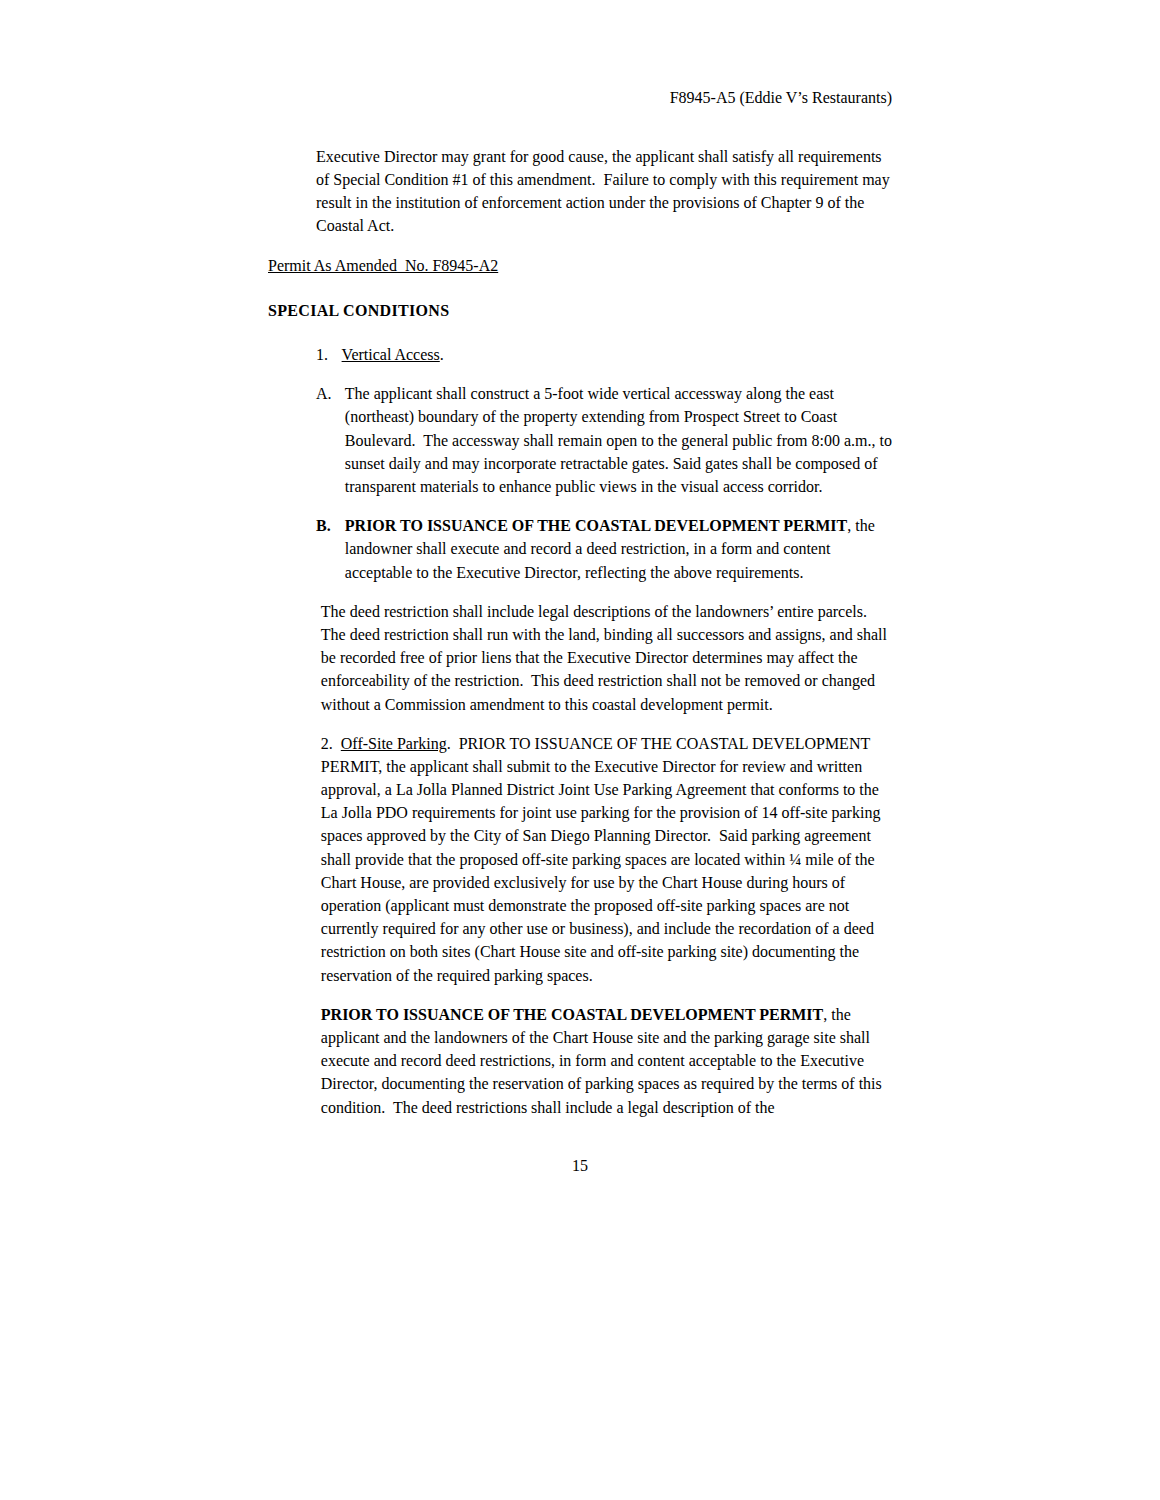F8945-A5 (Eddie V’s Restaurants)
Executive Director may grant for good cause, the applicant shall satisfy all requirements of Special Condition #1 of this amendment. Failure to comply with this requirement may result in the institution of enforcement action under the provisions of Chapter 9 of the Coastal Act.
Permit As Amended No. F8945-A2
SPECIAL CONDITIONS
1.
Vertical Access.
A.
The applicant shall construct a 5-foot wide vertical accessway along the east (northeast) boundary of the property extending from Prospect Street to Coast Boulevard. The accessway shall remain open to the general public from 8:00 a.m., to sunset daily and may incorporate retractable gates. Said gates shall be composed of transparent materials to enhance public views in the visual access corridor.
B.
PRIOR TO ISSUANCE OF THE COASTAL DEVELOPMENT PERMIT, the landowner shall execute and record a deed restriction, in a form and content acceptable to the Executive Director, reflecting the above requirements.
The deed restriction shall include legal descriptions of the landowners’ entire parcels. The deed restriction shall run with the land, binding all successors and assigns, and shall be recorded free of prior liens that the Executive Director determines may affect the enforceability of the restriction. This deed restriction shall not be removed or changed without a Commission amendment to this coastal development permit.
2. Off-Site Parking. PRIOR TO ISSUANCE OF THE COASTAL DEVELOPMENT PERMIT, the applicant shall submit to the Executive Director for review and written approval, a La Jolla Planned District Joint Use Parking Agreement that conforms to the La Jolla PDO requirements for joint use parking for the provision of 14 off-site parking spaces approved by the City of San Diego Planning Director. Said parking agreement shall provide that the proposed off-site parking spaces are located within ¼ mile of the Chart House, are provided exclusively for use by the Chart House during hours of operation (applicant must demonstrate the proposed off-site parking spaces are not currently required for any other use or business), and include the recordation of a deed restriction on both sites (Chart House site and off-site parking site) documenting the reservation of the required parking spaces.
PRIOR TO ISSUANCE OF THE COASTAL DEVELOPMENT PERMIT, the applicant and the landowners of the Chart House site and the parking garage site shall execute and record deed restrictions, in form and content acceptable to the Executive Director, documenting the reservation of parking spaces as required by the terms of this condition. The deed restrictions shall include a legal description of the
15